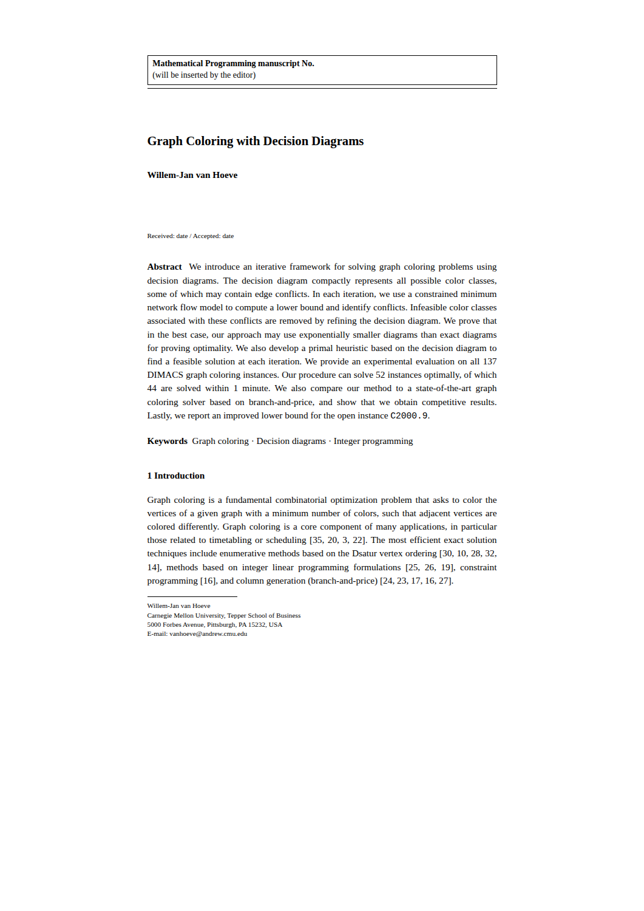Mathematical Programming manuscript No.
(will be inserted by the editor)
Graph Coloring with Decision Diagrams
Willem-Jan van Hoeve
Received: date / Accepted: date
Abstract We introduce an iterative framework for solving graph coloring problems using decision diagrams. The decision diagram compactly represents all possible color classes, some of which may contain edge conflicts. In each iteration, we use a constrained minimum network flow model to compute a lower bound and identify conflicts. Infeasible color classes associated with these conflicts are removed by refining the decision diagram. We prove that in the best case, our approach may use exponentially smaller diagrams than exact diagrams for proving optimality. We also develop a primal heuristic based on the decision diagram to find a feasible solution at each iteration. We provide an experimental evaluation on all 137 DIMACS graph coloring instances. Our procedure can solve 52 instances optimally, of which 44 are solved within 1 minute. We also compare our method to a state-of-the-art graph coloring solver based on branch-and-price, and show that we obtain competitive results. Lastly, we report an improved lower bound for the open instance C2000.9.
Keywords Graph coloring · Decision diagrams · Integer programming
1 Introduction
Graph coloring is a fundamental combinatorial optimization problem that asks to color the vertices of a given graph with a minimum number of colors, such that adjacent vertices are colored differently. Graph coloring is a core component of many applications, in particular those related to timetabling or scheduling [35, 20, 3, 22]. The most efficient exact solution techniques include enumerative methods based on the Dsatur vertex ordering [30, 10, 28, 32, 14], methods based on integer linear programming formulations [25, 26, 19], constraint programming [16], and column generation (branch-and-price) [24, 23, 17, 16, 27].
Willem-Jan van Hoeve Carnegie Mellon University, Tepper School of Business
5000 Forbes Avenue, Pittsburgh, PA 15232, USA
E-mail: vanhoeve@andrew.cmu.edu